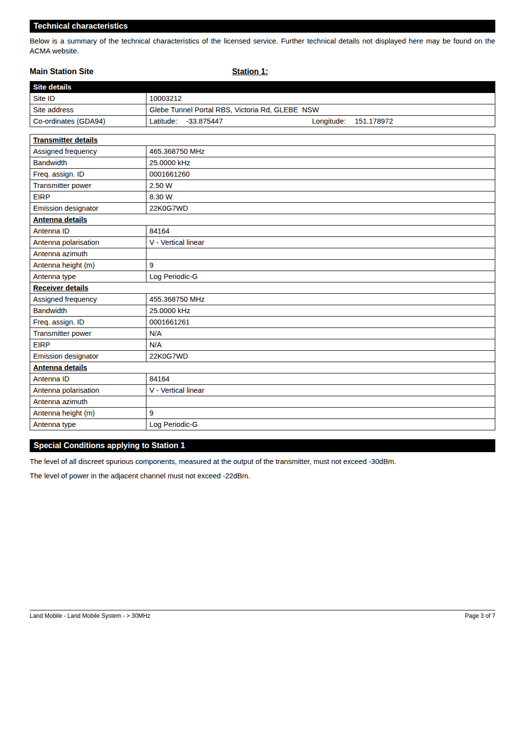Technical characteristics
Below is a summary of the technical characteristics of the licensed service. Further technical details not displayed here may be found on the ACMA website.
Main Station Site Station 1:
| Site details |
| Site ID | 10003212 |
| Site address | Glebe Tunnel Portal RBS, Victoria Rd, GLEBE NSW |
| Co-ordinates (GDA94) | Latitude: -33.875447 Longitude: 151.178972 |
| Transmitter details |
| Assigned frequency | 465.368750 MHz |
| Bandwidth | 25.0000 kHz |
| Freq. assign. ID | 0001661260 |
| Transmitter power | 2.50 W |
| EIRP | 8.30 W |
| Emission designator | 22K0G7WD |
| Antenna details |
| Antenna ID | 84164 |
| Antenna polarisation | V - Vertical linear |
| Antenna azimuth | |
| Antenna height (m) | 9 |
| Antenna type | Log Periodic-G |
| Receiver details |
| Assigned frequency | 455.368750 MHz |
| Bandwidth | 25.0000 kHz |
| Freq. assign. ID | 0001661261 |
| Transmitter power | N/A |
| EIRP | N/A |
| Emission designator | 22K0G7WD |
| Antenna details |
| Antenna ID | 84164 |
| Antenna polarisation | V - Vertical linear |
| Antenna azimuth | |
| Antenna height (m) | 9 |
| Antenna type | Log Periodic-G |
Special Conditions applying to Station 1
The level of all discreet spurious components, measured at the output of the transmitter, must not exceed -30dBm.
The level of power in the adjacent channel must not exceed -22dBm.
Land Mobile - Land Mobile System - > 30MHz Page 3 of 7